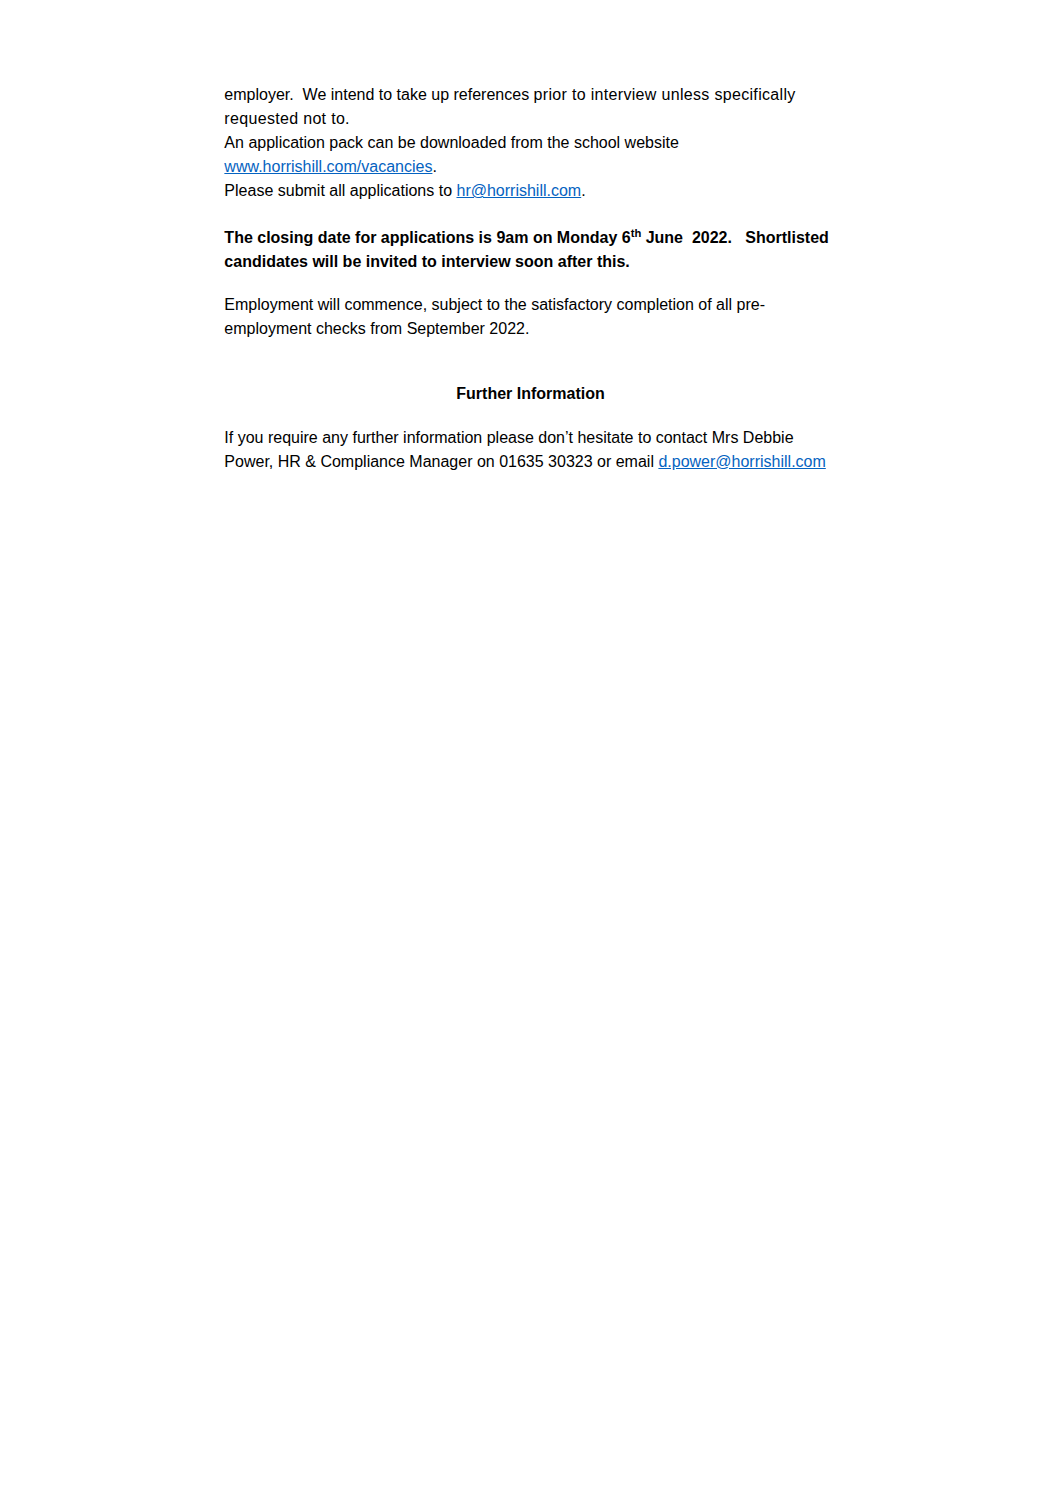employer. We intend to take up references prior to interview unless specifically requested not to.
An application pack can be downloaded from the school website www.horrishill.com/vacancies.
Please submit all applications to hr@horrishill.com.
The closing date for applications is 9am on Monday 6th June 2022. Shortlisted candidates will be invited to interview soon after this.
Employment will commence, subject to the satisfactory completion of all pre-employment checks from September 2022.
Further Information
If you require any further information please don’t hesitate to contact Mrs Debbie Power, HR & Compliance Manager on 01635 30323 or email d.power@horrishill.com